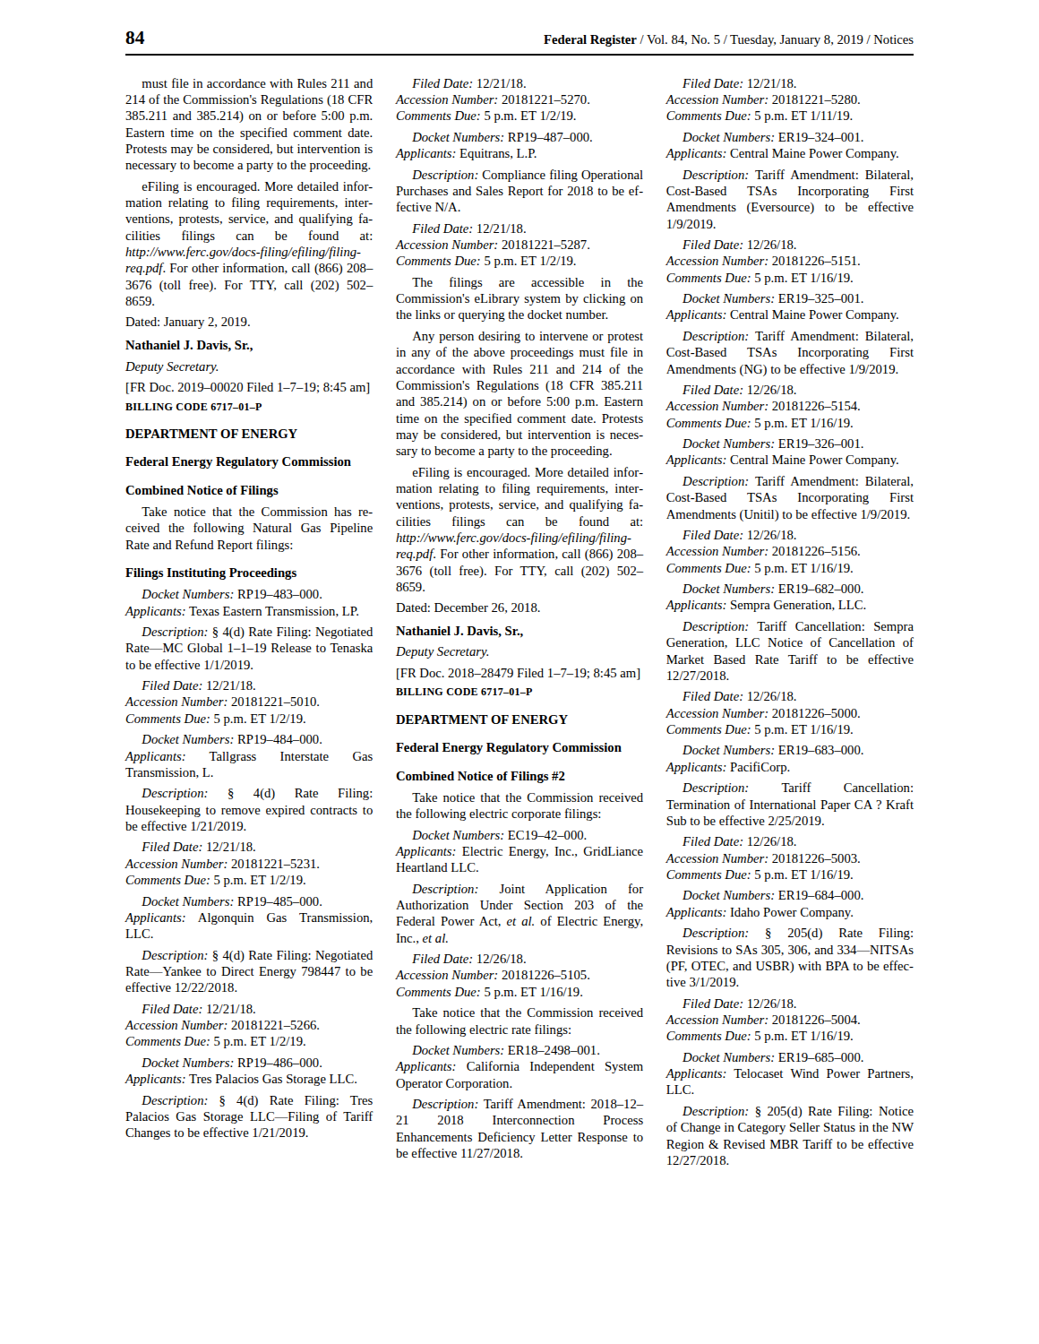84
Federal Register / Vol. 84, No. 5 / Tuesday, January 8, 2019 / Notices
must file in accordance with Rules 211 and 214 of the Commission's Regulations (18 CFR 385.211 and 385.214) on or before 5:00 p.m. Eastern time on the specified comment date. Protests may be considered, but intervention is necessary to become a party to the proceeding.
eFiling is encouraged. More detailed information relating to filing requirements, interventions, protests, service, and qualifying facilities filings can be found at: http://www.ferc.gov/docs-filing/efiling/filing-req.pdf. For other information, call (866) 208–3676 (toll free). For TTY, call (202) 502–8659.
Dated: January 2, 2019.
Nathaniel J. Davis, Sr.,
Deputy Secretary.
[FR Doc. 2019–00020 Filed 1–7–19; 8:45 am]
BILLING CODE 6717–01–P
DEPARTMENT OF ENERGY
Federal Energy Regulatory Commission
Combined Notice of Filings
Take notice that the Commission has received the following Natural Gas Pipeline Rate and Refund Report filings:
Filings Instituting Proceedings
Docket Numbers: RP19–483–000.
Applicants: Texas Eastern Transmission, LP.
Description: § 4(d) Rate Filing: Negotiated Rate—MC Global 1–1–19 Release to Tenaska to be effective 1/1/2019.
Filed Date: 12/21/18.
Accession Number: 20181221–5010.
Comments Due: 5 p.m. ET 1/2/19.
Docket Numbers: RP19–484–000.
Applicants: Tallgrass Interstate Gas Transmission, L.
Description: § 4(d) Rate Filing: Housekeeping to remove expired contracts to be effective 1/21/2019.
Filed Date: 12/21/18.
Accession Number: 20181221–5231.
Comments Due: 5 p.m. ET 1/2/19.
Docket Numbers: RP19–485–000.
Applicants: Algonquin Gas Transmission, LLC.
Description: § 4(d) Rate Filing: Negotiated Rate—Yankee to Direct Energy 798447 to be effective 12/22/2018.
Filed Date: 12/21/18.
Accession Number: 20181221–5266.
Comments Due: 5 p.m. ET 1/2/19.
Docket Numbers: RP19–486–000.
Applicants: Tres Palacios Gas Storage LLC.
Description: § 4(d) Rate Filing: Tres Palacios Gas Storage LLC—Filing of Tariff Changes to be effective 1/21/2019.
Filed Date: 12/21/18.
Accession Number: 20181221–5270.
Comments Due: 5 p.m. ET 1/2/19.
Docket Numbers: RP19–487–000.
Applicants: Equitrans, L.P.
Description: Compliance filing Operational Purchases and Sales Report for 2018 to be effective N/A.
Filed Date: 12/21/18.
Accession Number: 20181221–5287.
Comments Due: 5 p.m. ET 1/2/19.
The filings are accessible in the Commission's eLibrary system by clicking on the links or querying the docket number.
Any person desiring to intervene or protest in any of the above proceedings must file in accordance with Rules 211 and 214 of the Commission's Regulations (18 CFR 385.211 and 385.214) on or before 5:00 p.m. Eastern time on the specified comment date. Protests may be considered, but intervention is necessary to become a party to the proceeding.
eFiling is encouraged. More detailed information relating to filing requirements, interventions, protests, service, and qualifying facilities filings can be found at: http://www.ferc.gov/docs-filing/efiling/filing-req.pdf. For other information, call (866) 208–3676 (toll free). For TTY, call (202) 502–8659.
Dated: December 26, 2018.
Nathaniel J. Davis, Sr.,
Deputy Secretary.
[FR Doc. 2018–28479 Filed 1–7–19; 8:45 am]
BILLING CODE 6717–01–P
DEPARTMENT OF ENERGY
Federal Energy Regulatory Commission
Combined Notice of Filings #2
Take notice that the Commission received the following electric corporate filings:
Docket Numbers: EC19–42–000.
Applicants: Electric Energy, Inc., GridLiance Heartland LLC.
Description: Joint Application for Authorization Under Section 203 of the Federal Power Act, et al. of Electric Energy, Inc., et al.
Filed Date: 12/26/18.
Accession Number: 20181226–5105.
Comments Due: 5 p.m. ET 1/16/19.
Take notice that the Commission received the following electric rate filings:
Docket Numbers: ER18–2498–001.
Applicants: California Independent System Operator Corporation.
Description: Tariff Amendment: 2018–12–21 2018 Interconnection Process Enhancements Deficiency Letter Response to be effective 11/27/2018.
Filed Date: 12/21/18.
Accession Number: 20181221–5280.
Comments Due: 5 p.m. ET 1/11/19.
Docket Numbers: ER19–324–001.
Applicants: Central Maine Power Company.
Description: Tariff Amendment: Bilateral, Cost-Based TSAs Incorporating First Amendments (Eversource) to be effective 1/9/2019.
Filed Date: 12/26/18.
Accession Number: 20181226–5151.
Comments Due: 5 p.m. ET 1/16/19.
Docket Numbers: ER19–325–001.
Applicants: Central Maine Power Company.
Description: Tariff Amendment: Bilateral, Cost-Based TSAs Incorporating First Amendments (NG) to be effective 1/9/2019.
Filed Date: 12/26/18.
Accession Number: 20181226–5154.
Comments Due: 5 p.m. ET 1/16/19.
Docket Numbers: ER19–326–001.
Applicants: Central Maine Power Company.
Description: Tariff Amendment: Bilateral, Cost-Based TSAs Incorporating First Amendments (Unitil) to be effective 1/9/2019.
Filed Date: 12/26/18.
Accession Number: 20181226–5156.
Comments Due: 5 p.m. ET 1/16/19.
Docket Numbers: ER19–682–000.
Applicants: Sempra Generation, LLC.
Description: Tariff Cancellation: Sempra Generation, LLC Notice of Cancellation of Market Based Rate Tariff to be effective 12/27/2018.
Filed Date: 12/26/18.
Accession Number: 20181226–5000.
Comments Due: 5 p.m. ET 1/16/19.
Docket Numbers: ER19–683–000.
Applicants: PacifiCorp.
Description: Tariff Cancellation: Termination of International Paper CA ? Kraft Sub to be effective 2/25/2019.
Filed Date: 12/26/18.
Accession Number: 20181226–5003.
Comments Due: 5 p.m. ET 1/16/19.
Docket Numbers: ER19–684–000.
Applicants: Idaho Power Company.
Description: § 205(d) Rate Filing: Revisions to SAs 305, 306, and 334—NITSAs (PF, OTEC, and USBR) with BPA to be effective 3/1/2019.
Filed Date: 12/26/18.
Accession Number: 20181226–5004.
Comments Due: 5 p.m. ET 1/16/19.
Docket Numbers: ER19–685–000.
Applicants: Telocaset Wind Power Partners, LLC.
Description: § 205(d) Rate Filing: Notice of Change in Category Seller Status in the NW Region & Revised MBR Tariff to be effective 12/27/2018.